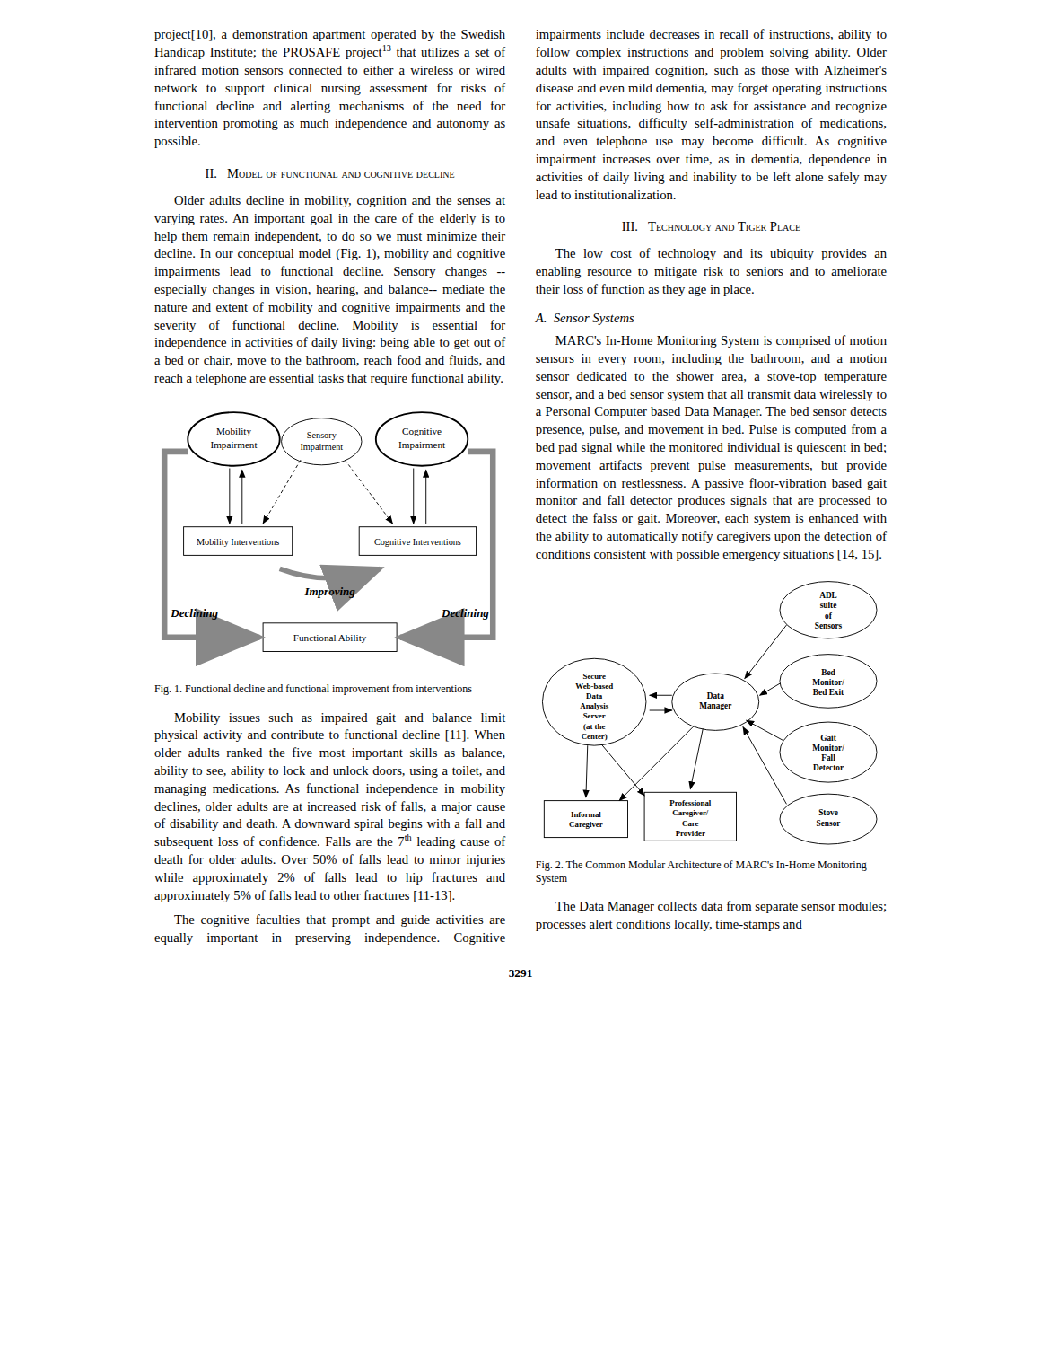project[10], a demonstration apartment operated by the Swedish Handicap Institute; the PROSAFE project13 that utilizes a set of infrared motion sensors connected to either a wireless or wired network to support clinical nursing assessment for risks of functional decline and alerting mechanisms of the need for intervention promoting as much independence and autonomy as possible.
II. Model of functional and cognitive decline
Older adults decline in mobility, cognition and the senses at varying rates. An important goal in the care of the elderly is to help them remain independent, to do so we must minimize their decline. In our conceptual model (Fig. 1), mobility and cognitive impairments lead to functional decline. Sensory changes -- especially changes in vision, hearing, and balance-- mediate the nature and extent of mobility and cognitive impairments and the severity of functional decline. Mobility is essential for independence in activities of daily living: being able to get out of a bed or chair, move to the bathroom, reach food and fluids, and reach a telephone are essential tasks that require functional ability.
Mobility Impairment Sensory Impairment Cognitive Impairment Mobility Interventions Cognitive Interventions Functional Ability Improving Declining Declining
Fig. 1. Functional decline and functional improvement from interventions
Mobility issues such as impaired gait and balance limit physical activity and contribute to functional decline [11]. When older adults ranked the five most important skills as balance, ability to see, ability to lock and unlock doors, using a toilet, and managing medications. As functional independence in mobility declines, older adults are at increased risk of falls, a major cause of disability and death. A downward spiral begins with a fall and subsequent loss of confidence. Falls are the 7th leading cause of death for older adults. Over 50% of falls lead to minor injuries while approximately 2% of falls lead to hip fractures and approximately 5% of falls lead to other fractures [11-13].
The cognitive faculties that prompt and guide activities are equally important in preserving independence. Cognitive impairments include decreases in recall of instructions, ability to follow complex instructions and problem solving ability. Older adults with impaired cognition, such as those with Alzheimer's disease and even mild dementia, may forget operating instructions for activities, including how to ask for assistance and recognize unsafe situations, difficulty self-administration of medications, and even telephone use may become difficult. As cognitive impairment increases over time, as in dementia, dependence in activities of daily living and inability to be left alone safely may lead to institutionalization.
III. Technology and Tiger Place
The low cost of technology and its ubiquity provides an enabling resource to mitigate risk to seniors and to ameliorate their loss of function as they age in place.
A. Sensor Systems
MARC's In-Home Monitoring System is comprised of motion sensors in every room, including the bathroom, and a motion sensor dedicated to the shower area, a stove-top temperature sensor, and a bed sensor system that all transmit data wirelessly to a Personal Computer based Data Manager. The bed sensor detects presence, pulse, and movement in bed. Pulse is computed from a bed pad signal while the monitored individual is quiescent in bed; movement artifacts prevent pulse measurements, but provide information on restlessness. A passive floor-vibration based gait monitor and fall detector produces signals that are processed to detect the falss or gait. Moreover, each system is enhanced with the ability to automatically notify caregivers upon the detection of conditions consistent with possible emergency situations [14, 15].
ADL suite of Sensors Bed Monitor/ Bed Exit Gait Monitor/ Fall Detector Stove Sensor Data Manager Secure Web-based Data Analysis Server (at the Center) Informal Caregiver Professional Caregiver/ Care Provider
Fig. 2. The Common Modular Architecture of MARC's In-Home Monitoring System
The Data Manager collects data from separate sensor modules; processes alert conditions locally, time-stamps and
3291